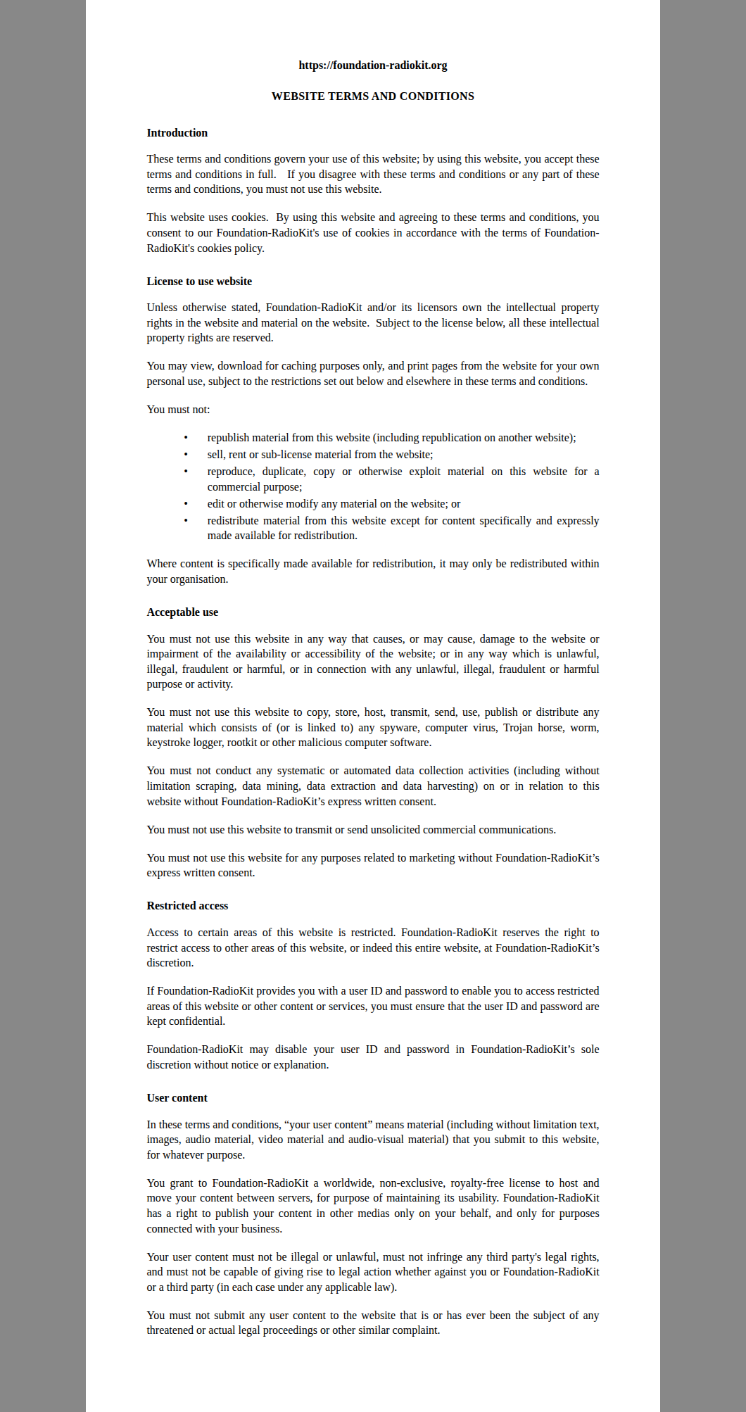https://foundation-radiokit.org
WEBSITE TERMS AND CONDITIONS
Introduction
These terms and conditions govern your use of this website; by using this website, you accept these terms and conditions in full. If you disagree with these terms and conditions or any part of these terms and conditions, you must not use this website.
This website uses cookies. By using this website and agreeing to these terms and conditions, you consent to our Foundation-RadioKit's use of cookies in accordance with the terms of Foundation-RadioKit's cookies policy.
License to use website
Unless otherwise stated, Foundation-RadioKit and/or its licensors own the intellectual property rights in the website and material on the website. Subject to the license below, all these intellectual property rights are reserved.
You may view, download for caching purposes only, and print pages from the website for your own personal use, subject to the restrictions set out below and elsewhere in these terms and conditions.
You must not:
republish material from this website (including republication on another website);
sell, rent or sub-license material from the website;
reproduce, duplicate, copy or otherwise exploit material on this website for a commercial purpose;
edit or otherwise modify any material on the website; or
redistribute material from this website except for content specifically and expressly made available for redistribution.
Where content is specifically made available for redistribution, it may only be redistributed within your organisation.
Acceptable use
You must not use this website in any way that causes, or may cause, damage to the website or impairment of the availability or accessibility of the website; or in any way which is unlawful, illegal, fraudulent or harmful, or in connection with any unlawful, illegal, fraudulent or harmful purpose or activity.
You must not use this website to copy, store, host, transmit, send, use, publish or distribute any material which consists of (or is linked to) any spyware, computer virus, Trojan horse, worm, keystroke logger, rootkit or other malicious computer software.
You must not conduct any systematic or automated data collection activities (including without limitation scraping, data mining, data extraction and data harvesting) on or in relation to this website without Foundation-RadioKit’s express written consent.
You must not use this website to transmit or send unsolicited commercial communications.
You must not use this website for any purposes related to marketing without Foundation-RadioKit’s express written consent.
Restricted access
Access to certain areas of this website is restricted. Foundation-RadioKit reserves the right to restrict access to other areas of this website, or indeed this entire website, at Foundation-RadioKit’s discretion.
If Foundation-RadioKit provides you with a user ID and password to enable you to access restricted areas of this website or other content or services, you must ensure that the user ID and password are kept confidential.
Foundation-RadioKit may disable your user ID and password in Foundation-RadioKit’s sole discretion without notice or explanation.
User content
In these terms and conditions, “your user content” means material (including without limitation text, images, audio material, video material and audio-visual material) that you submit to this website, for whatever purpose.
You grant to Foundation-RadioKit a worldwide, non-exclusive, royalty-free license to host and move your content between servers, for purpose of maintaining its usability. Foundation-RadioKit has a right to publish your content in other medias only on your behalf, and only for purposes connected with your business.
Your user content must not be illegal or unlawful, must not infringe any third party's legal rights, and must not be capable of giving rise to legal action whether against you or Foundation-RadioKit or a third party (in each case under any applicable law).
You must not submit any user content to the website that is or has ever been the subject of any threatened or actual legal proceedings or other similar complaint.